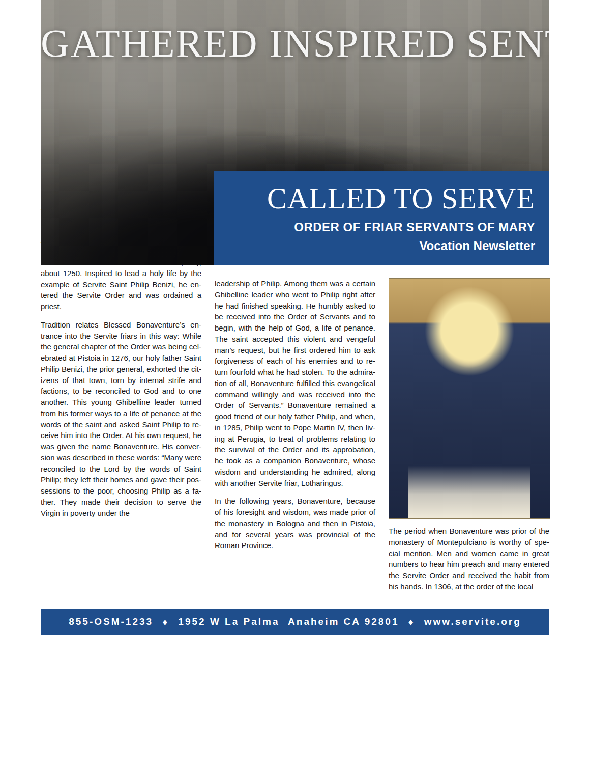Gathered Inspired Sent
Called to Serve
Order of Friar Servants of Mary
Vocation Newsletter
On the liturgical calendar of the Servite Order, we remember Blessed Bonaventure of Pistoia on December 15. By doing and saying only those things he thought pleasing to God and useful to others, Bonaventure’s witness speaks to us about the important of constantly turning our hearts toward Jesus.
Blessed Bonaventure was born in Pistoia, Italy, about 1250. Inspired to lead a holy life by the example of Servite Saint Philip Benizi, he entered the Servite Order and was ordained a priest.
Tradition relates Blessed Bonaventure’s entrance into the Servite friars in this way: While the general chapter of the Order was being celebrated at Pistoia in 1276, our holy father Saint Philip Benizi, the prior general, exhorted the citizens of that town, torn by internal strife and factions, to be reconciled to God and to one another. This young Ghibelline leader turned from his former ways to a life of penance at the words of the saint and asked Saint Philip to receive him into the Order. At his own request, he was given the name Bonaventure. His conversion was described in these words: “Many were reconciled to the Lord by the words of Saint Philip; they left their homes and gave their possessions to the poor, choosing Philip as a father. They made their decision to serve the Virgin in poverty under the
leadership of Philip. Among them was a certain Ghibelline leader who went to Philip right after he had finished speaking. He humbly asked to be received into the Order of Servants and to begin, with the help of God, a life of penance. The saint accepted this violent and vengeful man’s request, but he first ordered him to ask forgiveness of each of his enemies and to return fourfold what he had stolen. To the admiration of all, Bonaventure fulfilled this evangelical command willingly and was received into the Order of Servants.” Bonaventure remained a good friend of our holy father Philip, and when, in 1285, Philip went to Pope Martin IV, then living at Perugia, to treat of problems relating to the survival of the Order and its approbation, he took as a companion Bonaventure, whose wisdom and understanding he admired, along with another Servite friar, Lotharingus.
In the following years, Bonaventure, because of his foresight and wisdom, was made prior of the monastery in Bologna and then in Pistoia, and for several years was provincial of the Roman Province.
The period when Bonaventure was prior of the monastery of Montepulciano is worthy of special mention. Men and women came in great numbers to hear him preach and many entered the Servite Order and received the habit from his hands. In 1306, at the order of the local
855-OSM-1233 ♦ 1952 W La Palma Anaheim CA 92801 ♦ www.servite.org